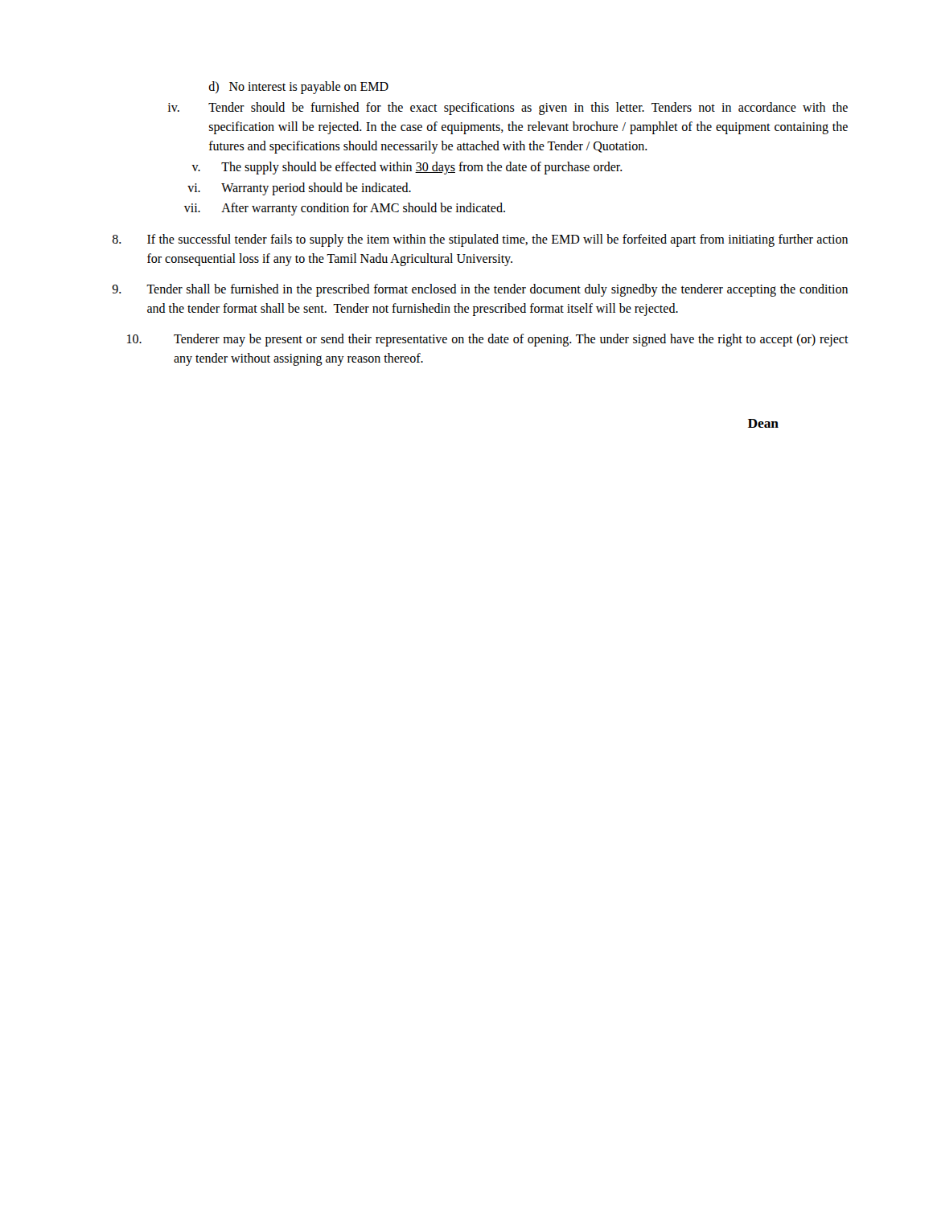d) No interest is payable on EMD
iv. Tender should be furnished for the exact specifications as given in this letter. Tenders not in accordance with the specification will be rejected. In the case of equipments, the relevant brochure / pamphlet of the equipment containing the futures and specifications should necessarily be attached with the Tender / Quotation.
v. The supply should be effected within 30 days from the date of purchase order.
vi. Warranty period should be indicated.
vii. After warranty condition for AMC should be indicated.
8. If the successful tender fails to supply the item within the stipulated time, the EMD will be forfeited apart from initiating further action for consequential loss if any to the Tamil Nadu Agricultural University.
9. Tender shall be furnished in the prescribed format enclosed in the tender document duly signedby the tenderer accepting the condition and the tender format shall be sent. Tender not furnishedin the prescribed format itself will be rejected.
10. Tenderer may be present or send their representative on the date of opening. The under signed have the right to accept (or) reject any tender without assigning any reason thereof.
Dean